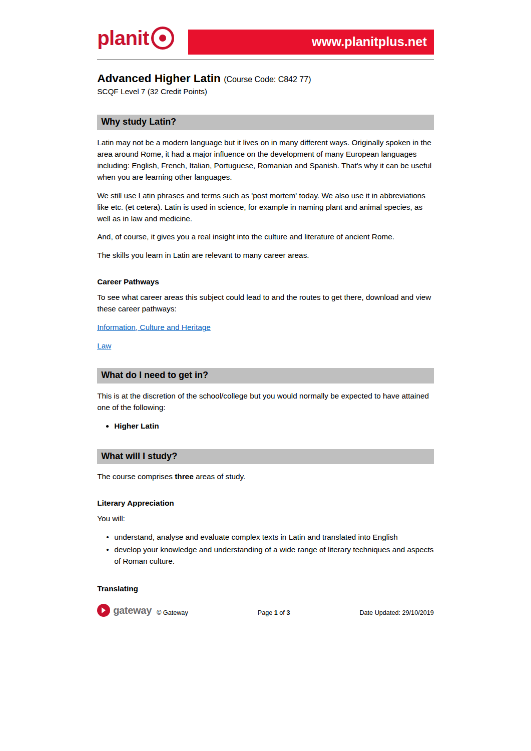planit
www.planitplus.net
Advanced Higher Latin (Course Code: C842 77)
SCQF Level 7 (32 Credit Points)
Why study Latin?
Latin may not be a modern language but it lives on in many different ways. Originally spoken in the area around Rome, it had a major influence on the development of many European languages including: English, French, Italian, Portuguese, Romanian and Spanish. That's why it can be useful when you are learning other languages.
We still use Latin phrases and terms such as 'post mortem' today. We also use it in abbreviations like etc. (et cetera). Latin is used in science, for example in naming plant and animal species, as well as in law and medicine.
And, of course, it gives you a real insight into the culture and literature of ancient Rome.
The skills you learn in Latin are relevant to many career areas.
Career Pathways
To see what career areas this subject could lead to and the routes to get there, download and view these career pathways:
Information, Culture and Heritage
Law
What do I need to get in?
This is at the discretion of the school/college but you would normally be expected to have attained one of the following:
Higher Latin
What will I study?
The course comprises three areas of study.
Literary Appreciation
You will:
understand, analyse and evaluate complex texts in Latin and translated into English
develop your knowledge and understanding of a wide range of literary techniques and aspects of Roman culture.
Translating
gateway
© Gateway
Page 1 of 3
Date Updated: 29/10/2019